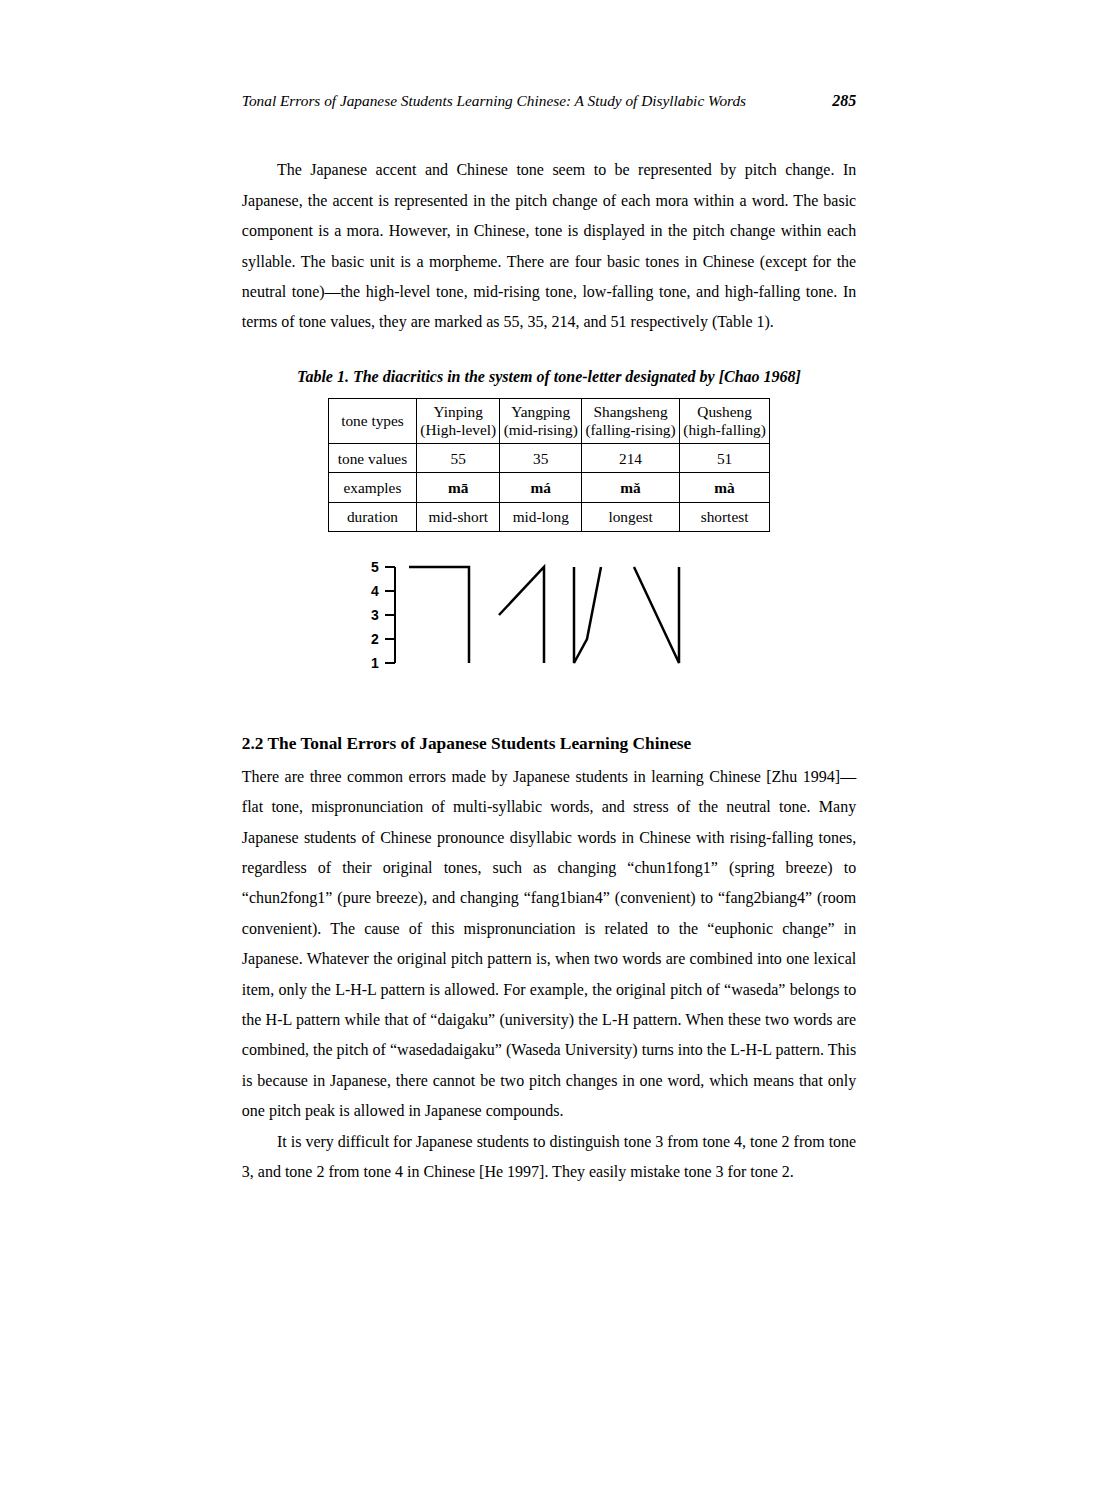Tonal Errors of Japanese Students Learning Chinese: A Study of Disyllabic Words285
The Japanese accent and Chinese tone seem to be represented by pitch change. In Japanese, the accent is represented in the pitch change of each mora within a word. The basic component is a mora. However, in Chinese, tone is displayed in the pitch change within each syllable. The basic unit is a morpheme. There are four basic tones in Chinese (except for the neutral tone)—the high-level tone, mid-rising tone, low-falling tone, and high-falling tone. In terms of tone values, they are marked as 55, 35, 214, and 51 respectively (Table 1).
Table 1. The diacritics in the system of tone-letter designated by [Chao 1968]
| tone types | Yinping (High-level) | Yangping (mid-rising) | Shangsheng (falling-rising) | Qusheng (high-falling) |
| tone values | 55 | 35 | 214 | 51 |
| examples | mā | má | mǎ | mà |
| duration | mid-short | mid-long | longest | shortest |
5 4 3 2 1
2.2 The Tonal Errors of Japanese Students Learning Chinese
There are three common errors made by Japanese students in learning Chinese [Zhu 1994]—flat tone, mispronunciation of multi-syllabic words, and stress of the neutral tone. Many Japanese students of Chinese pronounce disyllabic words in Chinese with rising-falling tones, regardless of their original tones, such as changing “chun1fong1” (spring breeze) to “chun2fong1” (pure breeze), and changing “fang1bian4” (convenient) to “fang2biang4” (room convenient). The cause of this mispronunciation is related to the “euphonic change” in Japanese. Whatever the original pitch pattern is, when two words are combined into one lexical item, only the L-H-L pattern is allowed. For example, the original pitch of “waseda” belongs to the H-L pattern while that of “daigaku” (university) the L-H pattern. When these two words are combined, the pitch of “wasedadaigaku” (Waseda University) turns into the L-H-L pattern. This is because in Japanese, there cannot be two pitch changes in one word, which means that only one pitch peak is allowed in Japanese compounds.
It is very difficult for Japanese students to distinguish tone 3 from tone 4, tone 2 from tone 3, and tone 2 from tone 4 in Chinese [He 1997]. They easily mistake tone 3 for tone 2.